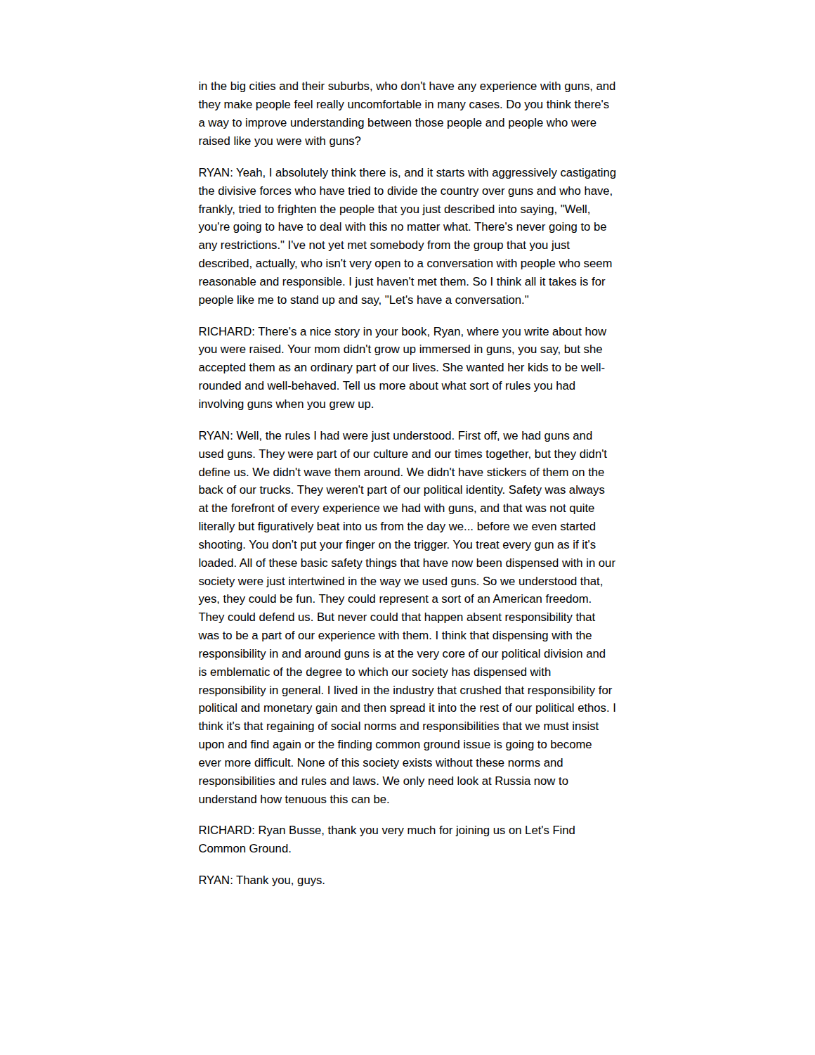in the big cities and their suburbs, who don't have any experience with guns, and they make people feel really uncomfortable in many cases. Do you think there's a way to improve understanding between those people and people who were raised like you were with guns?
RYAN: Yeah, I absolutely think there is, and it starts with aggressively castigating the divisive forces who have tried to divide the country over guns and who have, frankly, tried to frighten the people that you just described into saying, "Well, you're going to have to deal with this no matter what. There's never going to be any restrictions." I've not yet met somebody from the group that you just described, actually, who isn't very open to a conversation with people who seem reasonable and responsible. I just haven't met them. So I think all it takes is for people like me to stand up and say, "Let's have a conversation."
RICHARD: There's a nice story in your book, Ryan, where you write about how you were raised. Your mom didn't grow up immersed in guns, you say, but she accepted them as an ordinary part of our lives. She wanted her kids to be well-rounded and well-behaved. Tell us more about what sort of rules you had involving guns when you grew up.
RYAN: Well, the rules I had were just understood. First off, we had guns and used guns. They were part of our culture and our times together, but they didn't define us. We didn't wave them around. We didn't have stickers of them on the back of our trucks. They weren't part of our political identity. Safety was always at the forefront of every experience we had with guns, and that was not quite literally but figuratively beat into us from the day we... before we even started shooting. You don't put your finger on the trigger. You treat every gun as if it's loaded. All of these basic safety things that have now been dispensed with in our society were just intertwined in the way we used guns. So we understood that, yes, they could be fun. They could represent a sort of an American freedom. They could defend us. But never could that happen absent responsibility that was to be a part of our experience with them. I think that dispensing with the responsibility in and around guns is at the very core of our political division and is emblematic of the degree to which our society has dispensed with responsibility in general. I lived in the industry that crushed that responsibility for political and monetary gain and then spread it into the rest of our political ethos. I think it's that regaining of social norms and responsibilities that we must insist upon and find again or the finding common ground issue is going to become ever more difficult. None of this society exists without these norms and responsibilities and rules and laws. We only need look at Russia now to understand how tenuous this can be.
RICHARD: Ryan Busse, thank you very much for joining us on Let's Find Common Ground.
RYAN: Thank you, guys.